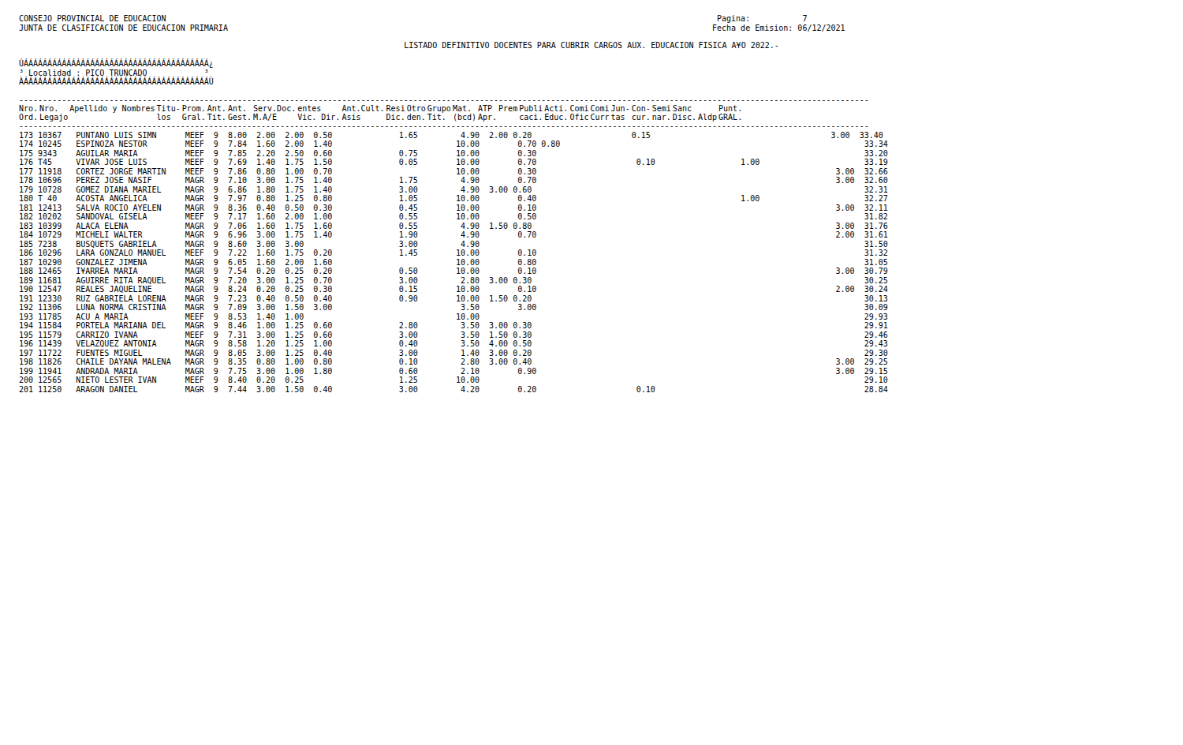CONSEJO PROVINCIAL DE EDUCACION Pagina: 7 JUNTA DE CLASIFICACION DE EDUCACION PRIMARIA Fecha de Emision: 06/12/2021
LISTADO DEFINITIVO DOCENTES PARA CUBRIR CARGOS AUX. EDUCACION FISICA A¥O 2022.-
ÚÁÁÁÁÁÁÁÁÁÁÁÁÁÁÁÁÁÁÁÁÁÁÁÁÁÁÁÁÁÁÁÁÁÁÁÁÁÁÁ¿ ³ Localidad : PICO TRUNCADO ³ ÀÁÁÁÁÁÁÁÁÁÁÁÁÁÁÁÁÁÁÁÁÁÁÁÁÁÁÁÁÁÁÁÁÁÁÁÁÁÁÁÙ
-----------------------------------------------------------------------------------------------------------------------------------------------------------------------------------
| Nro. | Nro. | Apellido y Nombres | Titu- | Prom. | Ant. | Ant. | Serv.Doc. | entes | Ant.Cult. | Resi | Otro | Grupo | Mat. | ATP | Prem | Publi | Acti. | Comi | Comi | Jun- | Con- | Semi | Sanc | | Punt. |
| Ord. | Legajo | | los | Gral. | Tit. | Gest. | M.A/E | Vic. Dir. | Asis | Dic. | den. | Tit. | (bcd) | Apr. | | caci. | Educ. | Ofic | Curr | tas | cur. | nar. | Disc. | Aldp | GRAL. |
-----------------------------------------------------------------------------------------------------------------------------------------------------------------------------------
173 10367 PUNTANO LUIS SIMN MEEF 9 8.00 2.00 2.00 0.50 1.65 4.90 2.00 0.20 0.15 3.00 33.40 174 10245 ESPINOZA NESTOR MEEF 9 7.84 1.60 2.00 1.40 10.00 0.70 0.80 33.34 175 9343 AGUILAR MARIA MEEF 9 7.85 2.20 2.50 0.60 0.75 10.00 0.30 33.20 176 T45 VIVAR JOSE LUIS MEEF 9 7.69 1.40 1.75 1.50 0.05 10.00 0.70 0.10 1.00 33.19 177 11918 CORTEZ JORGE MARTIN MEEF 9 7.86 0.80 1.00 0.70 10.00 0.30 3.00 32.66 178 10696 PEREZ JOSE NASIF MAGR 9 7.10 3.00 1.75 1.40 1.75 4.90 0.70 3.00 32.60 179 10728 GOMEZ DIANA MARIEL MAGR 9 6.86 1.80 1.75 1.40 3.00 4.90 3.00 0.60 32.31 180 T 40 ACOSTA ANGELICA MAGR 9 7.97 0.80 1.25 0.80 1.05 10.00 0.40 1.00 32.27 181 12413 SALVA ROCIO AYELEN MAGR 9 8.36 0.40 0.50 0.30 0.45 10.00 0.10 3.00 32.11 182 10202 SANDOVAL GISELA MEEF 9 7.17 1.60 2.00 1.00 0.55 10.00 0.50 31.82 183 10399 ALACA ELENA MAGR 9 7.06 1.60 1.75 1.60 0.55 4.90 1.50 0.80 3.00 31.76 184 10729 MICHELI WALTER MAGR 9 6.96 3.00 1.75 1.40 1.90 4.90 0.70 2.00 31.61 185 7238 BUSQUETS GABRIELA MAGR 9 8.60 3.00 3.00 3.00 4.90 31.50 186 10296 LARA GONZALO MANUEL MEEF 9 7.22 1.60 1.75 0.20 1.45 10.00 0.10 31.32 187 10290 GONZALEZ JIMENA MAGR 9 6.05 1.60 2.00 1.60 10.00 0.80 31.05 188 12465 I¥ARREA MARIA MAGR 9 7.54 0.20 0.25 0.20 0.50 10.00 0.10 3.00 30.79 189 11681 AGUIRRE RITA RAQUEL MAGR 9 7.20 3.00 1.25 0.70 3.00 2.80 3.00 0.30 30.25 190 12547 REALES JAQUELINE MAGR 9 8.24 0.20 0.25 0.30 0.15 10.00 0.10 2.00 30.24 191 12330 RUZ GABRIELA LORENA MAGR 9 7.23 0.40 0.50 0.40 0.90 10.00 1.50 0.20 30.13 192 11306 LUNA NORMA CRISTINA MAGR 9 7.09 3.00 1.50 3.00 3.50 3.00 30.09 193 11785 ACU A MARIA MEEF 9 8.53 1.40 1.00 10.00 29.93 194 11584 PORTELA MARIANA DEL MAGR 9 8.46 1.00 1.25 0.60 2.80 3.50 3.00 0.30 29.91 195 11579 CARRIZO IVANA MEEF 9 7.31 3.00 1.25 0.60 3.00 3.50 1.50 0.30 29.46 196 11439 VELAZQUEZ ANTONIA MAGR 9 8.58 1.20 1.25 1.00 0.40 3.50 4.00 0.50 29.43 197 11722 FUENTES MIGUEL MAGR 9 8.05 3.00 1.25 0.40 3.00 1.40 3.00 0.20 29.30 198 11826 CHAILE DAYANA MALENA MAGR 9 8.35 0.80 1.00 0.80 0.10 2.80 3.00 0.40 3.00 29.25 199 11941 ANDRADA MARIA MAGR 9 7.75 3.00 1.00 1.80 0.60 2.10 0.90 3.00 29.15 200 12565 NIETO LESTER IVAN MEEF 9 8.40 0.20 0.25 1.25 10.00 29.10 201 11250 ARAGON DANIEL MAGR 9 7.44 3.00 1.50 0.40 3.00 4.20 0.20 0.10 28.84